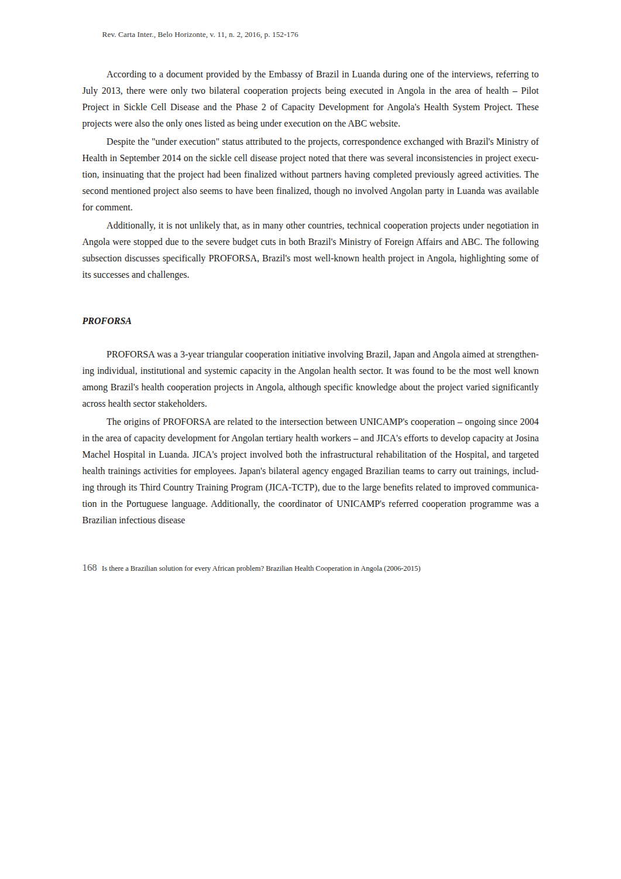Rev. Carta Inter., Belo Horizonte, v. 11, n. 2, 2016, p. 152-176
According to a document provided by the Embassy of Brazil in Luanda during one of the interviews, referring to July 2013, there were only two bilateral cooperation projects being executed in Angola in the area of health – Pilot Project in Sickle Cell Disease and the Phase 2 of Capacity Development for Angola's Health System Project. These projects were also the only ones listed as being under execution on the ABC website.
Despite the "under execution" status attributed to the projects, correspondence exchanged with Brazil's Ministry of Health in September 2014 on the sickle cell disease project noted that there was several inconsistencies in project execution, insinuating that the project had been finalized without partners having completed previously agreed activities. The second mentioned project also seems to have been finalized, though no involved Angolan party in Luanda was available for comment.
Additionally, it is not unlikely that, as in many other countries, technical cooperation projects under negotiation in Angola were stopped due to the severe budget cuts in both Brazil's Ministry of Foreign Affairs and ABC. The following subsection discusses specifically PROFORSA, Brazil's most well-known health project in Angola, highlighting some of its successes and challenges.
PROFORSA
PROFORSA was a 3-year triangular cooperation initiative involving Brazil, Japan and Angola aimed at strengthening individual, institutional and systemic capacity in the Angolan health sector. It was found to be the most well known among Brazil's health cooperation projects in Angola, although specific knowledge about the project varied significantly across health sector stakeholders.
The origins of PROFORSA are related to the intersection between UNICAMP's cooperation – ongoing since 2004 in the area of capacity development for Angolan tertiary health workers – and JICA's efforts to develop capacity at Josina Machel Hospital in Luanda. JICA's project involved both the infrastructural rehabilitation of the Hospital, and targeted health trainings activities for employees. Japan's bilateral agency engaged Brazilian teams to carry out trainings, including through its Third Country Training Program (JICA-TCTP), due to the large benefits related to improved communication in the Portuguese language. Additionally, the coordinator of UNICAMP's referred cooperation programme was a Brazilian infectious disease
168 Is there a Brazilian solution for every African problem? Brazilian Health Cooperation in Angola (2006-2015)